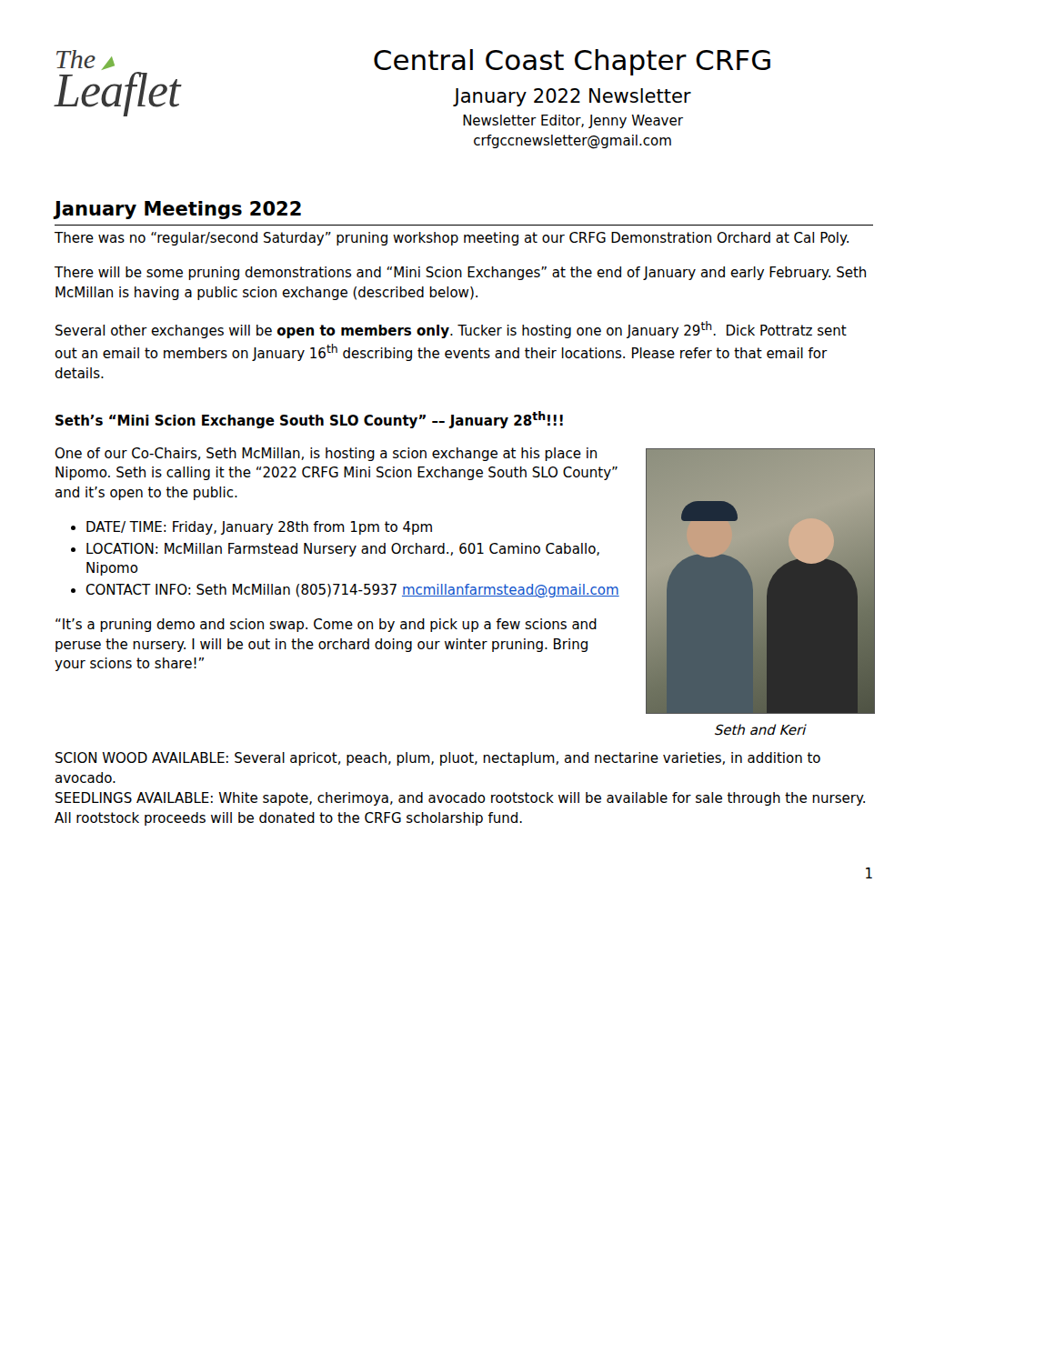The
Leaflet
Central Coast Chapter CRFG
January 2022 Newsletter
Newsletter Editor, Jenny Weaver
crfgccnewsletter@gmail.com
January Meetings 2022
There was no “regular/second Saturday” pruning workshop meeting at our CRFG Demonstration Orchard at Cal Poly.
There will be some pruning demonstrations and “Mini Scion Exchanges” at the end of January and early February. Seth McMillan is having a public scion exchange (described below).
Several other exchanges will be open to members only. Tucker is hosting one on January 29th. Dick Pottratz sent out an email to members on January 16th describing the events and their locations. Please refer to that email for details.
Seth’s “Mini Scion Exchange South SLO County” –– January 28th!!!
Seth and Keri
One of our Co-Chairs, Seth McMillan, is hosting a scion exchange at his place in Nipomo. Seth is calling it the “2022 CRFG Mini Scion Exchange South SLO County” and it’s open to the public.
DATE/ TIME: Friday, January 28th from 1pm to 4pm
LOCATION: McMillan Farmstead Nursery and Orchard., 601 Camino Caballo, Nipomo
CONTACT INFO: Seth McMillan (805)714-5937 mcmillanfarmstead@gmail.com
“It’s a pruning demo and scion swap. Come on by and pick up a few scions and peruse the nursery. I will be out in the orchard doing our winter pruning. Bring your scions to share!”
SCION WOOD AVAILABLE: Several apricot, peach, plum, pluot, nectaplum, and nectarine varieties, in addition to avocado.
SEEDLINGS AVAILABLE: White sapote, cherimoya, and avocado rootstock will be available for sale through the nursery. All rootstock proceeds will be donated to the CRFG scholarship fund.
1